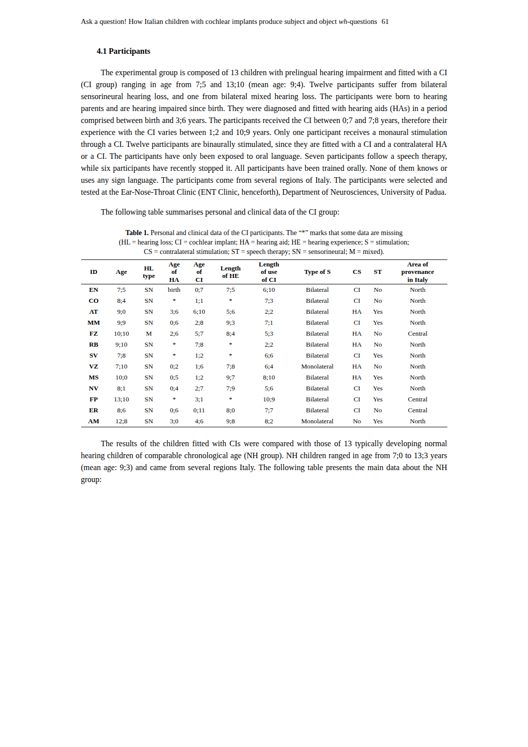Ask a question! How Italian children with cochlear implants produce subject and object wh-questions61
4.1 Participants
The experimental group is composed of 13 children with prelingual hearing impairment and fitted with a CI (CI group) ranging in age from 7;5 and 13;10 (mean age: 9;4). Twelve participants suffer from bilateral sensorineural hearing loss, and one from bilateral mixed hearing loss. The participants were born to hearing parents and are hearing impaired since birth. They were diagnosed and fitted with hearing aids (HAs) in a period comprised between birth and 3;6 years. The participants received the CI between 0;7 and 7;8 years, therefore their experience with the CI varies between 1;2 and 10;9 years. Only one participant receives a monaural stimulation through a CI. Twelve participants are binaurally stimulated, since they are fitted with a CI and a contralateral HA or a CI. The participants have only been exposed to oral language. Seven participants follow a speech therapy, while six participants have recently stopped it. All participants have been trained orally. None of them knows or uses any sign language. The participants come from several regions of Italy. The participants were selected and tested at the Ear-Nose-Throat Clinic (ENT Clinic, henceforth), Department of Neurosciences, University of Padua.
The following table summarises personal and clinical data of the CI group:
Table 1. Personal and clinical data of the CI participants. The “*” marks that some data are missing
(HL = hearing loss; CI = cochlear implant; HA = hearing aid; HE = hearing experience; S = stimulation;
CS = contralateral stimulation; ST = speech therapy; SN = sensorineural; M = mixed).
| ID | Age | HL type | Age of HA | Age of CI | Length of HE | Length of use of CI | Type of S | CS | ST | Area of provenance in Italy |
| --- | --- | --- | --- | --- | --- | --- | --- | --- | --- | --- |
| EN | 7;5 | SN | birth | 0;7 | 7;5 | 6;10 | Bilateral | CI | No | North |
| CO | 8;4 | SN | * | 1;1 | * | 7;3 | Bilateral | CI | No | North |
| AT | 9;0 | SN | 3;6 | 6;10 | 5;6 | 2;2 | Bilateral | HA | Yes | North |
| MM | 9;9 | SN | 0;6 | 2;8 | 9;3 | 7;1 | Bilateral | CI | Yes | North |
| FZ | 10;10 | M | 2;6 | 5;7 | 8;4 | 5;3 | Bilateral | HA | No | Central |
| RB | 9;10 | SN | * | 7;8 | * | 2;2 | Bilateral | HA | No | North |
| SV | 7;8 | SN | * | 1;2 | * | 6;6 | Bilateral | CI | Yes | North |
| VZ | 7;10 | SN | 0;2 | 1;6 | 7;8 | 6;4 | Monolateral | HA | No | North |
| MS | 10;0 | SN | 0;5 | 1;2 | 9;7 | 8;10 | Bilateral | HA | Yes | North |
| NV | 8;1 | SN | 0;4 | 2;7 | 7;9 | 5;6 | Bilateral | CI | Yes | North |
| FP | 13;10 | SN | * | 3;1 | * | 10;9 | Bilateral | CI | Yes | Central |
| ER | 8;6 | SN | 0;6 | 0;11 | 8;0 | 7;7 | Bilateral | CI | No | Central |
| AM | 12;8 | SN | 3;0 | 4;6 | 9;8 | 8;2 | Monolateral | No | Yes | North |
The results of the children fitted with CIs were compared with those of 13 typically developing normal hearing children of comparable chronological age (NH group). NH children ranged in age from 7;0 to 13;3 years (mean age: 9;3) and came from several regions Italy. The following table presents the main data about the NH group: